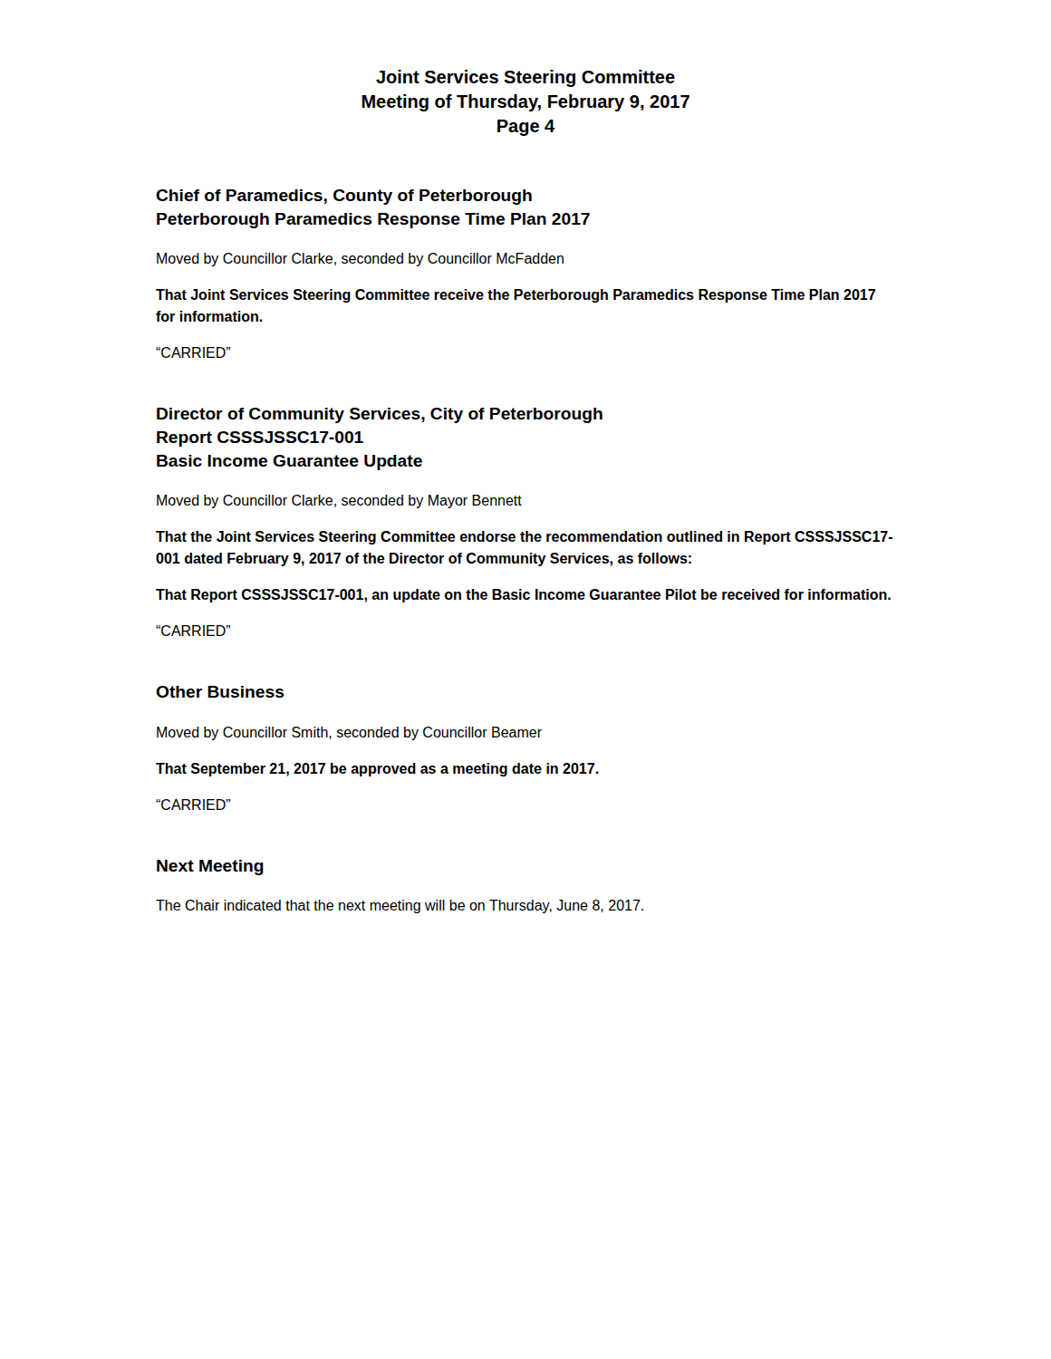Joint Services Steering Committee
Meeting of Thursday, February 9, 2017
Page 4
Chief of Paramedics, County of Peterborough
Peterborough Paramedics Response Time Plan 2017
Moved by Councillor Clarke, seconded by Councillor McFadden
That Joint Services Steering Committee receive the Peterborough Paramedics Response Time Plan 2017 for information.
“CARRIED”
Director of Community Services, City of Peterborough
Report CSSSJSSC17-001
Basic Income Guarantee Update
Moved by Councillor Clarke, seconded by Mayor Bennett
That the Joint Services Steering Committee endorse the recommendation outlined in Report CSSSJSSC17-001 dated February 9, 2017 of the Director of Community Services, as follows:
That Report CSSSJSSC17-001, an update on the Basic Income Guarantee Pilot be received for information.
“CARRIED”
Other Business
Moved by Councillor Smith, seconded by Councillor Beamer
That September 21, 2017 be approved as a meeting date in 2017.
“CARRIED”
Next Meeting
The Chair indicated that the next meeting will be on Thursday, June 8, 2017.